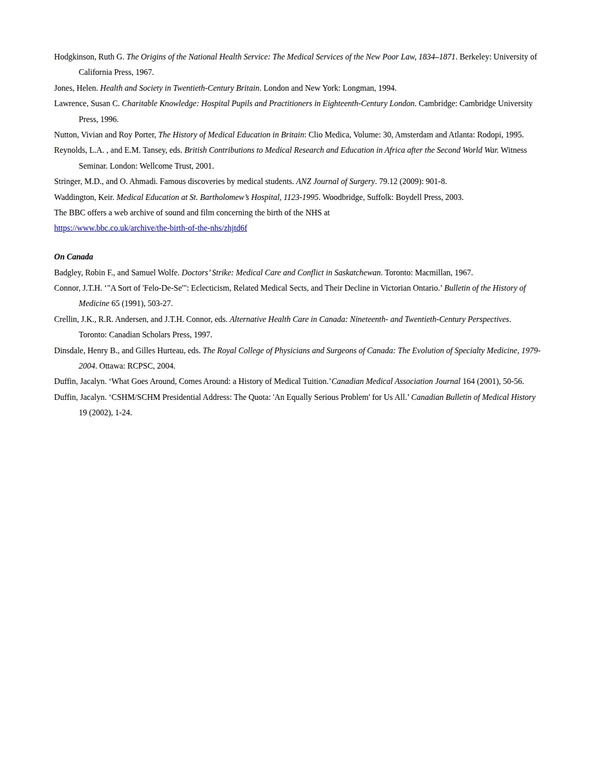Hodgkinson, Ruth G. The Origins of the National Health Service: The Medical Services of the New Poor Law, 1834–1871. Berkeley: University of California Press, 1967.
Jones, Helen. Health and Society in Twentieth-Century Britain. London and New York: Longman, 1994.
Lawrence, Susan C. Charitable Knowledge: Hospital Pupils and Practitioners in Eighteenth-Century London. Cambridge: Cambridge University Press, 1996.
Nutton, Vivian and Roy Porter, The History of Medical Education in Britain: Clio Medica, Volume: 30, Amsterdam and Atlanta: Rodopi, 1995.
Reynolds, L.A. , and E.M. Tansey, eds. British Contributions to Medical Research and Education in Africa after the Second World War. Witness Seminar. London: Wellcome Trust, 2001.
Stringer, M.D., and O. Ahmadi. Famous discoveries by medical students. ANZ Journal of Surgery. 79.12 (2009): 901-8.
Waddington, Keir. Medical Education at St. Bartholomew’s Hospital, 1123-1995. Woodbridge, Suffolk: Boydell Press, 2003.
The BBC offers a web archive of sound and film concerning the birth of the NHS at
https://www.bbc.co.uk/archive/the-birth-of-the-nhs/zhjtd6f
On Canada
Badgley, Robin F., and Samuel Wolfe. Doctors’ Strike: Medical Care and Conflict in Saskatchewan. Toronto: Macmillan, 1967.
Connor, J.T.H. ‘"A Sort of 'Felo-De-Se'": Eclecticism, Related Medical Sects, and Their Decline in Victorian Ontario.’ Bulletin of the History of Medicine 65 (1991), 503-27.
Crellin, J.K., R.R. Andersen, and J.T.H. Connor, eds. Alternative Health Care in Canada: Nineteenth- and Twentieth-Century Perspectives. Toronto: Canadian Scholars Press, 1997.
Dinsdale, Henry B., and Gilles Hurteau, eds. The Royal College of Physicians and Surgeons of Canada: The Evolution of Specialty Medicine, 1979-2004. Ottawa: RCPSC, 2004.
Duffin, Jacalyn. ‘What Goes Around, Comes Around: a History of Medical Tuition.’Canadian Medical Association Journal 164 (2001), 50-56.
Duffin, Jacalyn. ‘CSHM/SCHM Presidential Address: The Quota: 'An Equally Serious Problem' for Us All.’ Canadian Bulletin of Medical History 19 (2002), 1-24.